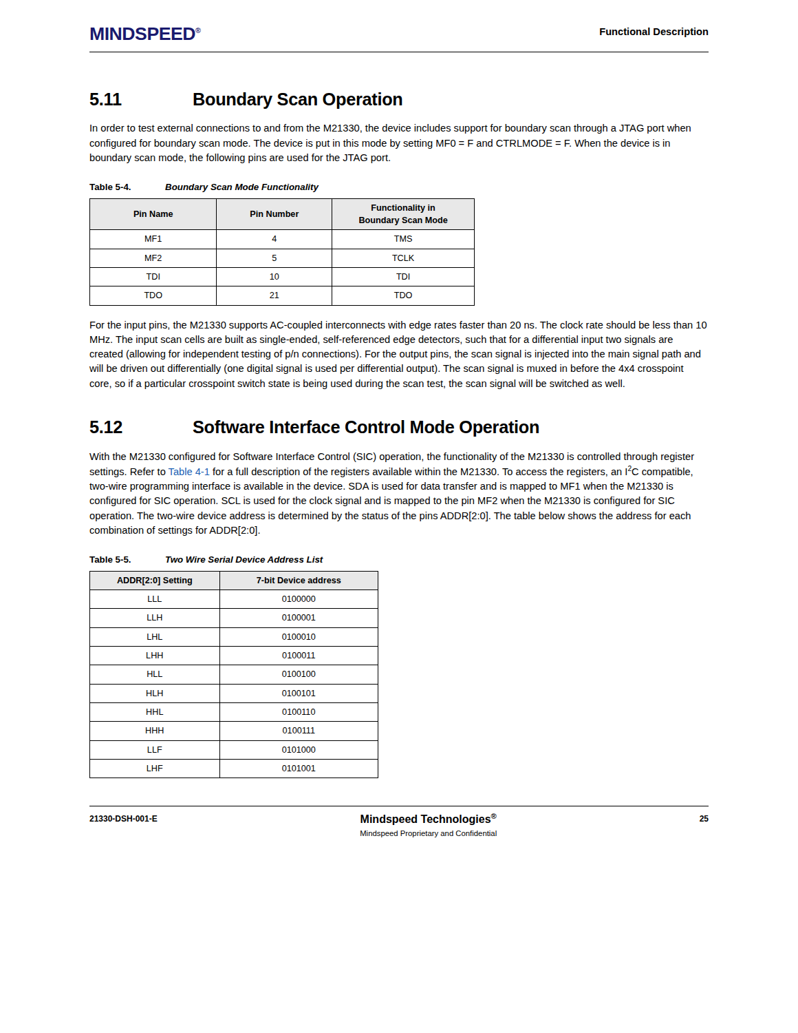MINDSPEED®
Functional Description
5.11 Boundary Scan Operation
In order to test external connections to and from the M21330, the device includes support for boundary scan through a JTAG port when configured for boundary scan mode. The device is put in this mode by setting MF0 = F and CTRLMODE = F. When the device is in boundary scan mode, the following pins are used for the JTAG port.
Table 5-4. Boundary Scan Mode Functionality
| Pin Name | Pin Number | Functionality in Boundary Scan Mode |
| --- | --- | --- |
| MF1 | 4 | TMS |
| MF2 | 5 | TCLK |
| TDI | 10 | TDI |
| TDO | 21 | TDO |
For the input pins, the M21330 supports AC-coupled interconnects with edge rates faster than 20 ns. The clock rate should be less than 10 MHz. The input scan cells are built as single-ended, self-referenced edge detectors, such that for a differential input two signals are created (allowing for independent testing of p/n connections). For the output pins, the scan signal is injected into the main signal path and will be driven out differentially (one digital signal is used per differential output). The scan signal is muxed in before the 4x4 crosspoint core, so if a particular crosspoint switch state is being used during the scan test, the scan signal will be switched as well.
5.12 Software Interface Control Mode Operation
With the M21330 configured for Software Interface Control (SIC) operation, the functionality of the M21330 is controlled through register settings. Refer to Table 4-1 for a full description of the registers available within the M21330. To access the registers, an I2C compatible, two-wire programming interface is available in the device. SDA is used for data transfer and is mapped to MF1 when the M21330 is configured for SIC operation. SCL is used for the clock signal and is mapped to the pin MF2 when the M21330 is configured for SIC operation. The two-wire device address is determined by the status of the pins ADDR[2:0]. The table below shows the address for each combination of settings for ADDR[2:0].
Table 5-5. Two Wire Serial Device Address List
| ADDR[2:0] Setting | 7-bit Device address |
| --- | --- |
| LLL | 0100000 |
| LLH | 0100001 |
| LHL | 0100010 |
| LHH | 0100011 |
| HLL | 0100100 |
| HLH | 0100101 |
| HHL | 0100110 |
| HHH | 0100111 |
| LLF | 0101000 |
| LHF | 0101001 |
21330-DSH-001-E
Mindspeed Technologies®
Mindspeed Proprietary and Confidential
25